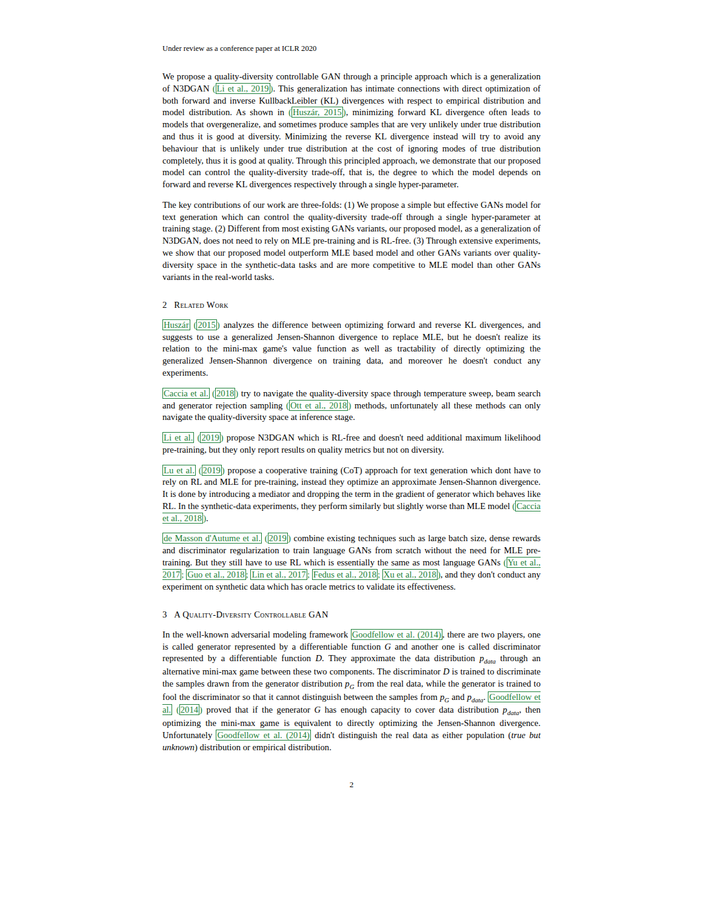Under review as a conference paper at ICLR 2020
We propose a quality-diversity controllable GAN through a principle approach which is a generalization of N3DGAN (Li et al., 2019). This generalization has intimate connections with direct optimization of both forward and inverse KullbackLeibler (KL) divergences with respect to empirical distribution and model distribution. As shown in (Huszár, 2015), minimizing forward KL divergence often leads to models that overgeneralize, and sometimes produce samples that are very unlikely under true distribution and thus it is good at diversity. Minimizing the reverse KL divergence instead will try to avoid any behaviour that is unlikely under true distribution at the cost of ignoring modes of true distribution completely, thus it is good at quality. Through this principled approach, we demonstrate that our proposed model can control the quality-diversity trade-off, that is, the degree to which the model depends on forward and reverse KL divergences respectively through a single hyper-parameter.
The key contributions of our work are three-folds: (1) We propose a simple but effective GANs model for text generation which can control the quality-diversity trade-off through a single hyper-parameter at training stage. (2) Different from most existing GANs variants, our proposed model, as a generalization of N3DGAN, does not need to rely on MLE pre-training and is RL-free. (3) Through extensive experiments, we show that our proposed model outperform MLE based model and other GANs variants over quality-diversity space in the synthetic-data tasks and are more competitive to MLE model than other GANs variants in the real-world tasks.
2 Related Work
Huszár (2015) analyzes the difference between optimizing forward and reverse KL divergences, and suggests to use a generalized Jensen-Shannon divergence to replace MLE, but he doesn't realize its relation to the mini-max game's value function as well as tractability of directly optimizing the generalized Jensen-Shannon divergence on training data, and moreover he doesn't conduct any experiments.
Caccia et al. (2018) try to navigate the quality-diversity space through temperature sweep, beam search and generator rejection sampling (Ott et al., 2018) methods, unfortunately all these methods can only navigate the quality-diversity space at inference stage.
Li et al. (2019) propose N3DGAN which is RL-free and doesn't need additional maximum likelihood pre-training, but they only report results on quality metrics but not on diversity.
Lu et al. (2019) propose a cooperative training (CoT) approach for text generation which dont have to rely on RL and MLE for pre-training, instead they optimize an approximate Jensen-Shannon divergence. It is done by introducing a mediator and dropping the term in the gradient of generator which behaves like RL. In the synthetic-data experiments, they perform similarly but slightly worse than MLE model (Caccia et al., 2018).
de Masson d'Autume et al. (2019) combine existing techniques such as large batch size, dense rewards and discriminator regularization to train language GANs from scratch without the need for MLE pre-training. But they still have to use RL which is essentially the same as most language GANs (Yu et al., 2017; Guo et al., 2018; Lin et al., 2017; Fedus et al., 2018; Xu et al., 2018), and they don't conduct any experiment on synthetic data which has oracle metrics to validate its effectiveness.
3 A Quality-Diversity Controllable GAN
In the well-known adversarial modeling framework Goodfellow et al. (2014), there are two players, one is called generator represented by a differentiable function G and another one is called discriminator represented by a differentiable function D. They approximate the data distribution pdata through an alternative mini-max game between these two components. The discriminator D is trained to discriminate the samples drawn from the generator distribution pG from the real data, while the generator is trained to fool the discriminator so that it cannot distinguish between the samples from pG and pdata. Goodfellow et al. (2014) proved that if the generator G has enough capacity to cover data distribution pdata, then optimizing the mini-max game is equivalent to directly optimizing the Jensen-Shannon divergence. Unfortunately Goodfellow et al. (2014) didn't distinguish the real data as either population (true but unknown) distribution or empirical distribution.
2